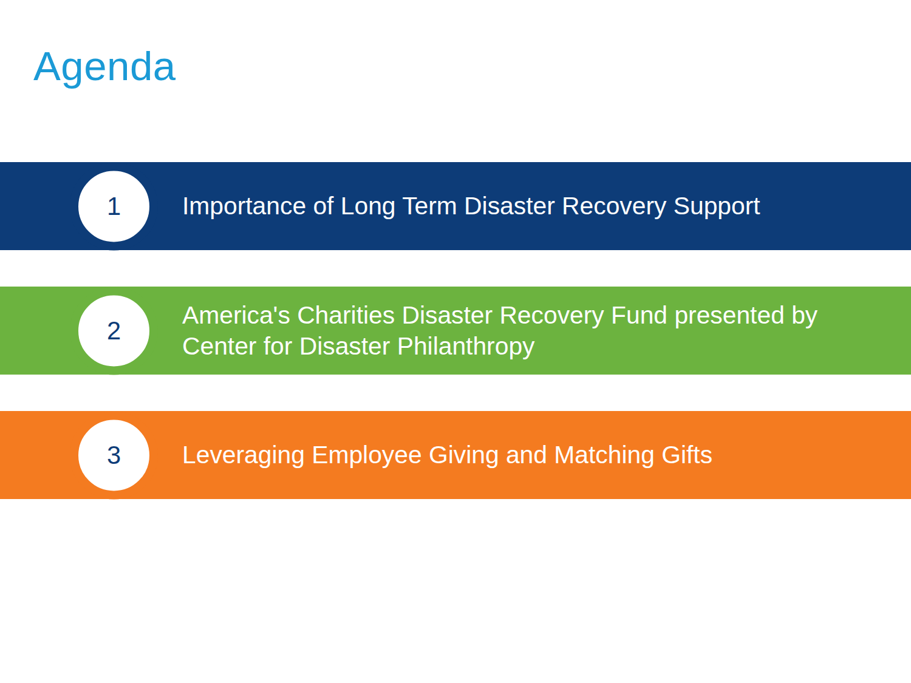Agenda
1 Importance of Long Term Disaster Recovery Support
2 America's Charities Disaster Recovery Fund presented by Center for Disaster Philanthropy
3 Leveraging Employee Giving and Matching Gifts